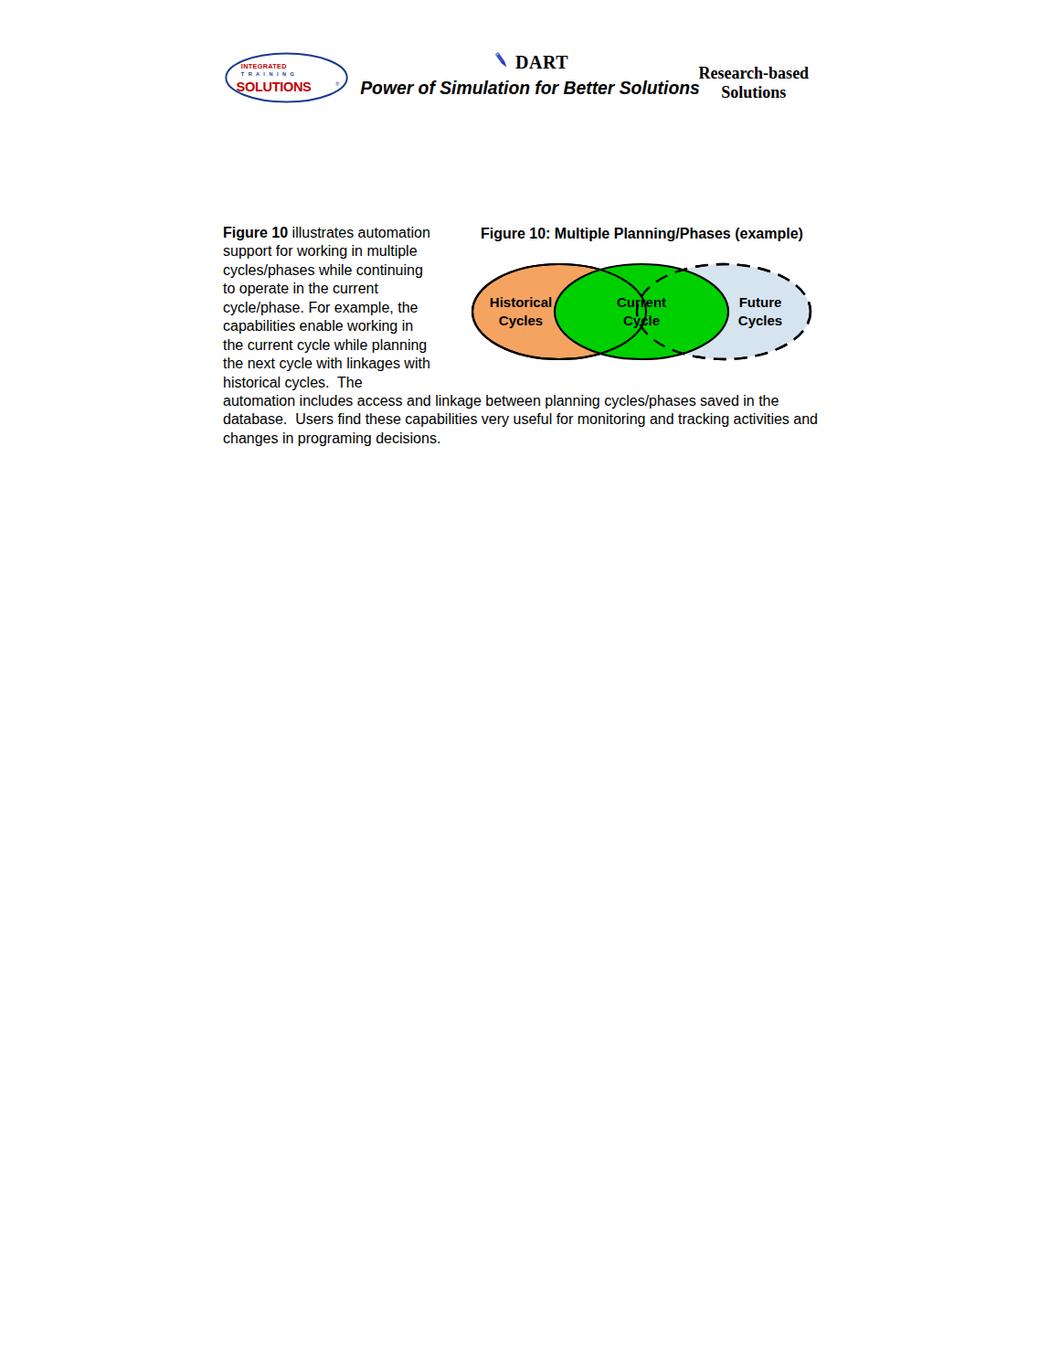Integrated Training Solutions INTEGRATED T R A I N I N G SOLUTIONS ®
DART
Power of Simulation for Better Solutions
Research-based
Solutions
Figure 10: Multiple Planning/Phases (example)
Multiple Planning/Phases (example) Historical Cycles Current Cycle Future Cycles
Figure 10 illustrates automation support for working in multiple cycles/phases while continuing to operate in the current cycle/phase. For example, the capabilities enable working in the current cycle while planning the next cycle with linkages with historical cycles. The automation includes access and linkage between planning cycles/phases saved in the database. Users find these capabilities very useful for monitoring and tracking activities and changes in programing decisions.